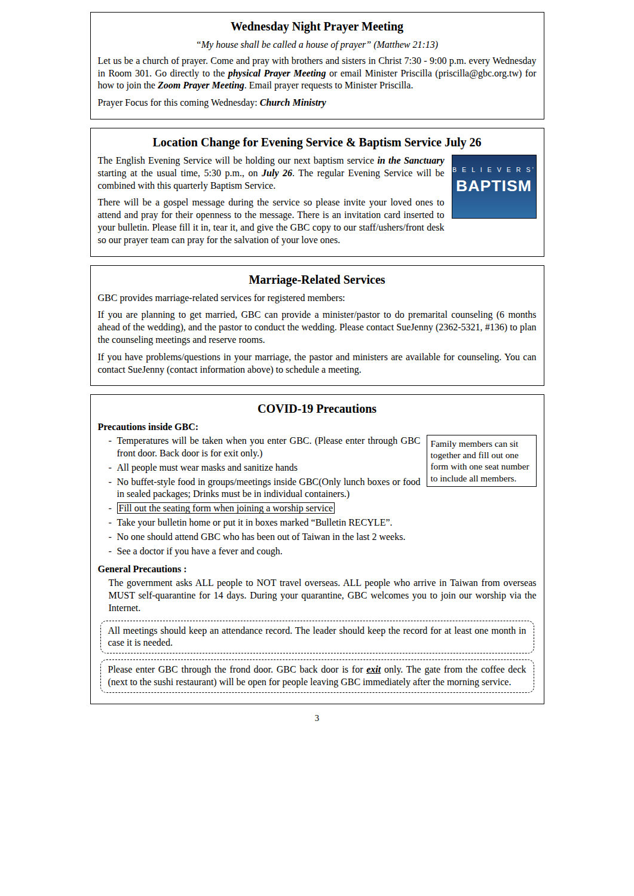Wednesday Night Prayer Meeting
“My house shall be called a house of prayer” (Matthew 21:13)
Let us be a church of prayer. Come and pray with brothers and sisters in Christ 7:30 - 9:00 p.m. every Wednesday in Room 301. Go directly to the physical Prayer Meeting or email Minister Priscilla (priscilla@gbc.org.tw) for how to join the Zoom Prayer Meeting. Email prayer requests to Minister Priscilla.
Prayer Focus for this coming Wednesday: Church Ministry
Location Change for Evening Service & Baptism Service July 26
B E L I E V E R S’
BAPTISM
The English Evening Service will be holding our next baptism service in the Sanctuary starting at the usual time, 5:30 p.m., on July 26. The regular Evening Service will be combined with this quarterly Baptism Service.
There will be a gospel message during the service so please invite your loved ones to attend and pray for their openness to the message. There is an invitation card inserted to your bulletin. Please fill it in, tear it, and give the GBC copy to our staff/ushers/front desk so our prayer team can pray for the salvation of your love ones.
Marriage-Related Services
GBC provides marriage-related services for registered members:
If you are planning to get married, GBC can provide a minister/pastor to do premarital counseling (6 months ahead of the wedding), and the pastor to conduct the wedding. Please contact SueJenny (2362-5321, #136) to plan the counseling meetings and reserve rooms.
If you have problems/questions in your marriage, the pastor and ministers are available for counseling. You can contact SueJenny (contact information above) to schedule a meeting.
COVID-19 Precautions
Precautions inside GBC:
Family members can sit together and fill out one form with one seat number to include all members.
Temperatures will be taken when you enter GBC. (Please enter through GBC front door. Back door is for exit only.)
All people must wear masks and sanitize hands
No buffet-style food in groups/meetings inside GBC(Only lunch boxes or food in sealed packages; Drinks must be in individual containers.)
Fill out the seating form when joining a worship service
Take your bulletin home or put it in boxes marked “Bulletin RECYLE”.
No one should attend GBC who has been out of Taiwan in the last 2 weeks.
See a doctor if you have a fever and cough.
General Precautions :
The government asks ALL people to NOT travel overseas. ALL people who arrive in Taiwan from overseas MUST self-quarantine for 14 days. During your quarantine, GBC welcomes you to join our worship via the Internet.
All meetings should keep an attendance record. The leader should keep the record for at least one month in case it is needed.
Please enter GBC through the frond door. GBC back door is for exit only. The gate from the coffee deck (next to the sushi restaurant) will be open for people leaving GBC immediately after the morning service.
3